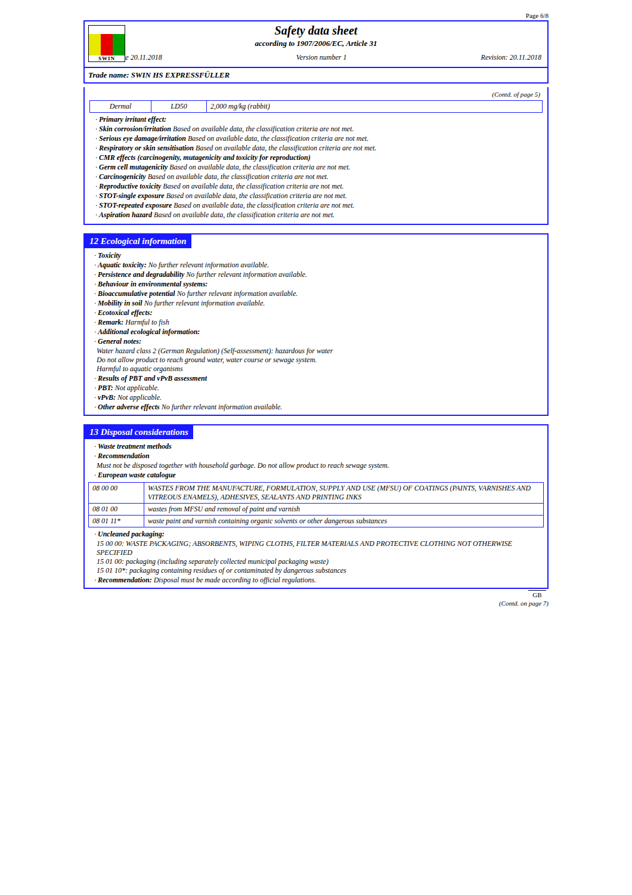Page 6/8
SWIN
Safety data sheet
according to 1907/2006/EC, Article 31
Printing date 20.11.2018 Version number 1 Revision: 20.11.2018
Trade name: SWIN HS EXPRESSFÜLLER
(Contd. of page 5)
| Dermal | LD50 | 2,000 mg/kg (rabbit) |
· Primary irritant effect:
· Skin corrosion/irritation Based on available data, the classification criteria are not met.
· Serious eye damage/irritation Based on available data, the classification criteria are not met.
· Respiratory or skin sensitisation Based on available data, the classification criteria are not met.
· CMR effects (carcinogenity, mutagenicity and toxicity for reproduction)
· Germ cell mutagenicity Based on available data, the classification criteria are not met.
· Carcinogenicity Based on available data, the classification criteria are not met.
· Reproductive toxicity Based on available data, the classification criteria are not met.
· STOT-single exposure Based on available data, the classification criteria are not met.
· STOT-repeated exposure Based on available data, the classification criteria are not met.
· Aspiration hazard Based on available data, the classification criteria are not met.
12 Ecological information
· Toxicity
· Aquatic toxicity: No further relevant information available.
· Persistence and degradability No further relevant information available.
· Behaviour in environmental systems:
· Bioaccumulative potential No further relevant information available.
· Mobility in soil No further relevant information available.
· Ecotoxical effects:
· Remark: Harmful to fish
· Additional ecological information:
· General notes:
Water hazard class 2 (German Regulation) (Self-assessment): hazardous for water
Do not allow product to reach ground water, water course or sewage system.
Harmful to aquatic organisms
· Results of PBT and vPvB assessment
· PBT: Not applicable.
· vPvB: Not applicable.
· Other adverse effects No further relevant information available.
13 Disposal considerations
· Waste treatment methods
· Recommendation
Must not be disposed together with household garbage. Do not allow product to reach sewage system.
· European waste catalogue
| 08 00 00 | WASTES FROM THE MANUFACTURE, FORMULATION, SUPPLY AND USE (MFSU) OF COATINGS (PAINTS, VARNISHES AND VITREOUS ENAMELS), ADHESIVES, SEALANTS AND PRINTING INKS |
| 08 01 00 | wastes from MFSU and removal of paint and varnish |
| 08 01 11* | waste paint and varnish containing organic solvents or other dangerous substances |
· Uncleaned packaging:
15 00 00: WASTE PACKAGING; ABSORBENTS, WIPING CLOTHS, FILTER MATERIALS AND PROTECTIVE CLOTHING NOT OTHERWISE SPECIFIED
15 01 00: packaging (including separately collected municipal packaging waste)
15 01 10*: packaging containing residues of or contaminated by dangerous substances
· Recommendation: Disposal must be made according to official regulations.
GB
(Contd. on page 7)